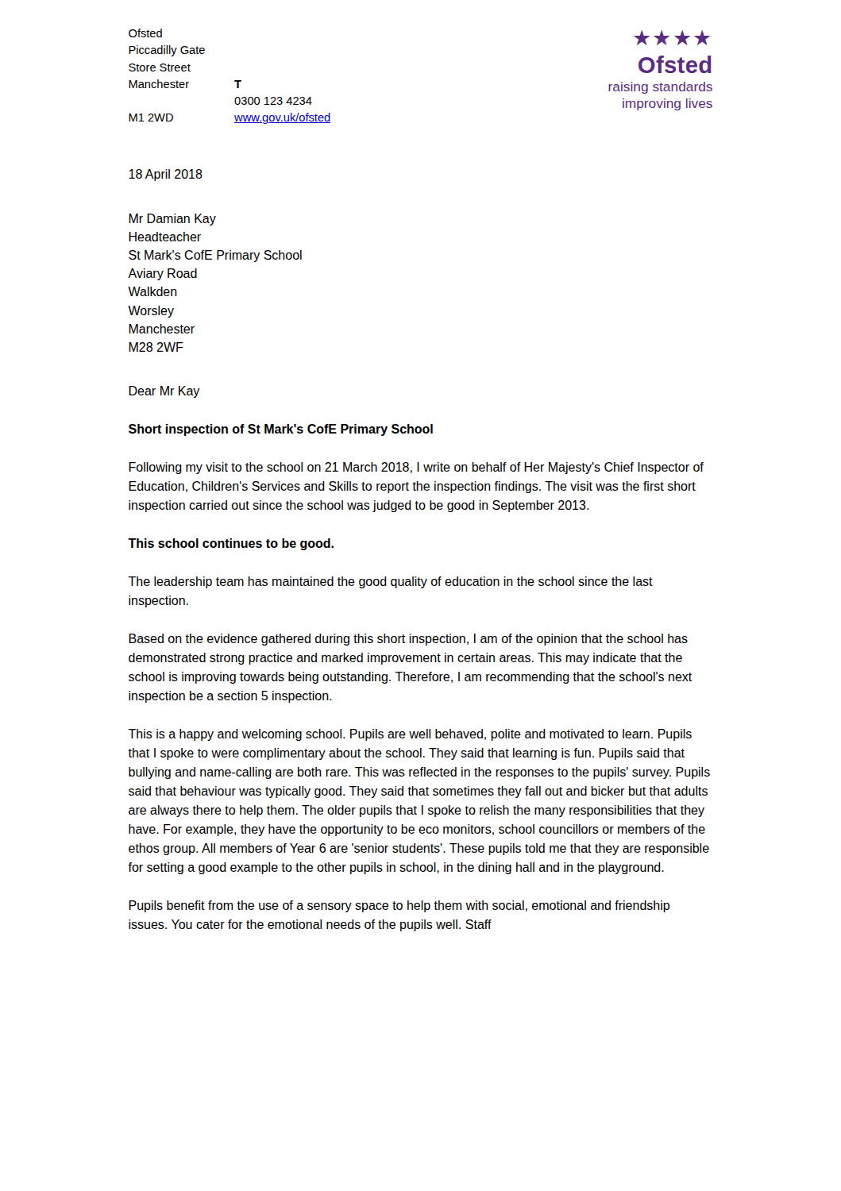Ofsted Piccadilly Gate Store Street Manchester T 0300 123 4234 M1 2WD www.gov.uk/ofsted
★★★★
Ofsted
raising standards
improving lives
18 April 2018
Mr Damian Kay Headteacher St Mark's CofE Primary School Aviary Road Walkden Worsley Manchester M28 2WF
Dear Mr Kay
Short inspection of St Mark's CofE Primary School
Following my visit to the school on 21 March 2018, I write on behalf of Her Majesty's Chief Inspector of Education, Children's Services and Skills to report the inspection findings. The visit was the first short inspection carried out since the school was judged to be good in September 2013.
This school continues to be good.
The leadership team has maintained the good quality of education in the school since the last inspection.
Based on the evidence gathered during this short inspection, I am of the opinion that the school has demonstrated strong practice and marked improvement in certain areas. This may indicate that the school is improving towards being outstanding. Therefore, I am recommending that the school's next inspection be a section 5 inspection.
This is a happy and welcoming school. Pupils are well behaved, polite and motivated to learn. Pupils that I spoke to were complimentary about the school. They said that learning is fun. Pupils said that bullying and name-calling are both rare. This was reflected in the responses to the pupils' survey. Pupils said that behaviour was typically good. They said that sometimes they fall out and bicker but that adults are always there to help them. The older pupils that I spoke to relish the many responsibilities that they have. For example, they have the opportunity to be eco monitors, school councillors or members of the ethos group. All members of Year 6 are 'senior students'. These pupils told me that they are responsible for setting a good example to the other pupils in school, in the dining hall and in the playground.
Pupils benefit from the use of a sensory space to help them with social, emotional and friendship issues. You cater for the emotional needs of the pupils well. Staff